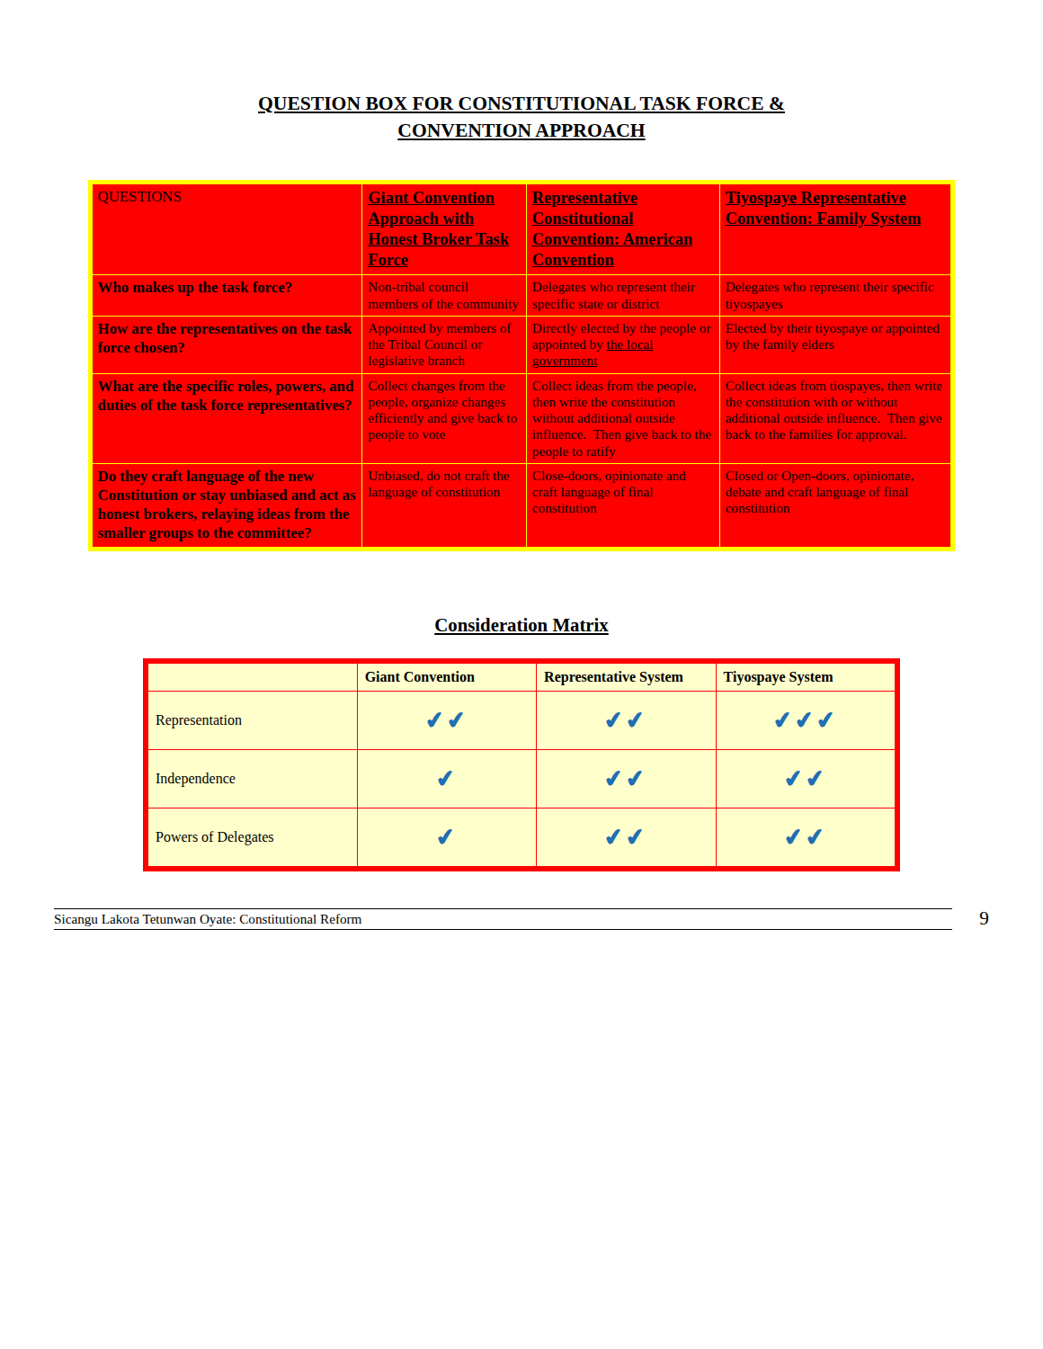QUESTION BOX FOR CONSTITUTIONAL TASK FORCE &
CONVENTION APPROACH
| QUESTIONS | Giant Convention Approach with Honest Broker Task Force | Representative Constitutional Convention: American Convention | Tiyospaye Representative Convention: Family System |
| --- | --- | --- | --- |
| Who makes up the task force? | Non-tribal council members of the community | Delegates who represent their specific state or district | Delegates who represent their specific tiyospayes |
| How are the representatives on the task force chosen? | Appointed by members of the Tribal Council or legislative branch | Directly elected by the people or appointed by the local government | Elected by their tiyospaye or appointed by the family elders |
| What are the specific roles, powers, and duties of the task force representatives? | Collect changes from the people, organize changes efficiently and give back to people to vote | Collect ideas from the people, then write the constitution without additional outside influence. Then give back to the people to ratify | Collect ideas from tiospayes, then write the constitution with or without additional outside influence. Then give back to the families for approval. |
| Do they craft language of the new Constitution or stay unbiased and act as honest brokers, relaying ideas from the smaller groups to the committee? | Unbiased, do not craft the language of constitution | Close-doors, opinionate and craft language of final constitution | Closed or Open-doors, opinionate, debate and craft language of final constitution |
Consideration Matrix
| | Giant Convention | Representative System | Tiyospaye System |
| --- | --- | --- | --- |
| Representation | ✔ ✔ | ✔ ✔ | ✔ ✔ ✔ |
| Independence | ✔ | ✔ ✔ | ✔ ✔ |
| Powers of Delegates | ✔ | ✔ ✔ | ✔ ✔ |
Sicangu Lakota Tetunwan Oyate: Constitutional Reform
9